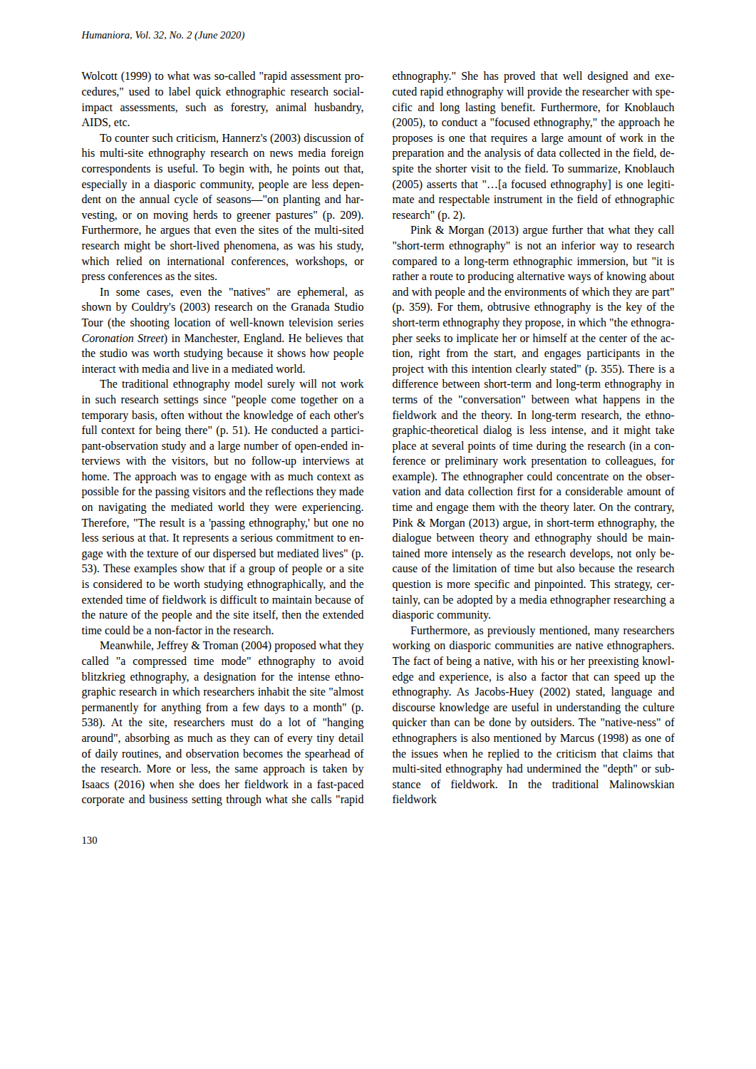Humaniora, Vol. 32, No. 2 (June 2020)
Wolcott (1999) to what was so-called "rapid assessment procedures," used to label quick ethnographic research social-impact assessments, such as forestry, animal husbandry, AIDS, etc.
To counter such criticism, Hannerz's (2003) discussion of his multi-site ethnography research on news media foreign correspondents is useful. To begin with, he points out that, especially in a diasporic community, people are less dependent on the annual cycle of seasons—"on planting and harvesting, or on moving herds to greener pastures" (p. 209). Furthermore, he argues that even the sites of the multi-sited research might be short-lived phenomena, as was his study, which relied on international conferences, workshops, or press conferences as the sites.
In some cases, even the "natives" are ephemeral, as shown by Couldry's (2003) research on the Granada Studio Tour (the shooting location of well-known television series Coronation Street) in Manchester, England. He believes that the studio was worth studying because it shows how people interact with media and live in a mediated world.
The traditional ethnography model surely will not work in such research settings since "people come together on a temporary basis, often without the knowledge of each other's full context for being there" (p. 51). He conducted a participant-observation study and a large number of open-ended interviews with the visitors, but no follow-up interviews at home. The approach was to engage with as much context as possible for the passing visitors and the reflections they made on navigating the mediated world they were experiencing. Therefore, "The result is a 'passing ethnography,' but one no less serious at that. It represents a serious commitment to engage with the texture of our dispersed but mediated lives" (p. 53). These examples show that if a group of people or a site is considered to be worth studying ethnographically, and the extended time of fieldwork is difficult to maintain because of the nature of the people and the site itself, then the extended time could be a non-factor in the research.
Meanwhile, Jeffrey & Troman (2004) proposed what they called "a compressed time mode" ethnography to avoid blitzkrieg ethnography, a designation for the intense ethnographic research in which researchers inhabit the site "almost permanently for anything from a few days to a month" (p. 538). At the site, researchers must do a lot of "hanging around", absorbing as much as they can of every tiny detail of daily routines, and observation becomes the spearhead of the research. More or less, the same approach is taken by Isaacs (2016) when she does her fieldwork in a fast-paced corporate and business setting through what she calls "rapid ethnography." She has proved that well designed and executed rapid ethnography will provide the researcher with specific and long lasting benefit. Furthermore, for Knoblauch (2005), to conduct a "focused ethnography," the approach he proposes is one that requires a large amount of work in the preparation and the analysis of data collected in the field, despite the shorter visit to the field. To summarize, Knoblauch (2005) asserts that "…[a focused ethnography] is one legitimate and respectable instrument in the field of ethnographic research" (p. 2).
Pink & Morgan (2013) argue further that what they call "short-term ethnography" is not an inferior way to research compared to a long-term ethnographic immersion, but "it is rather a route to producing alternative ways of knowing about and with people and the environments of which they are part" (p. 359). For them, obtrusive ethnography is the key of the short-term ethnography they propose, in which "the ethnographer seeks to implicate her or himself at the center of the action, right from the start, and engages participants in the project with this intention clearly stated" (p. 355). There is a difference between short-term and long-term ethnography in terms of the "conversation" between what happens in the fieldwork and the theory. In long-term research, the ethnographic-theoretical dialog is less intense, and it might take place at several points of time during the research (in a conference or preliminary work presentation to colleagues, for example). The ethnographer could concentrate on the observation and data collection first for a considerable amount of time and engage them with the theory later. On the contrary, Pink & Morgan (2013) argue, in short-term ethnography, the dialogue between theory and ethnography should be maintained more intensely as the research develops, not only because of the limitation of time but also because the research question is more specific and pinpointed. This strategy, certainly, can be adopted by a media ethnographer researching a diasporic community.
Furthermore, as previously mentioned, many researchers working on diasporic communities are native ethnographers. The fact of being a native, with his or her preexisting knowledge and experience, is also a factor that can speed up the ethnography. As Jacobs-Huey (2002) stated, language and discourse knowledge are useful in understanding the culture quicker than can be done by outsiders. The "native-ness" of ethnographers is also mentioned by Marcus (1998) as one of the issues when he replied to the criticism that claims that multi-sited ethnography had undermined the "depth" or substance of fieldwork. In the traditional Malinowskian fieldwork
130